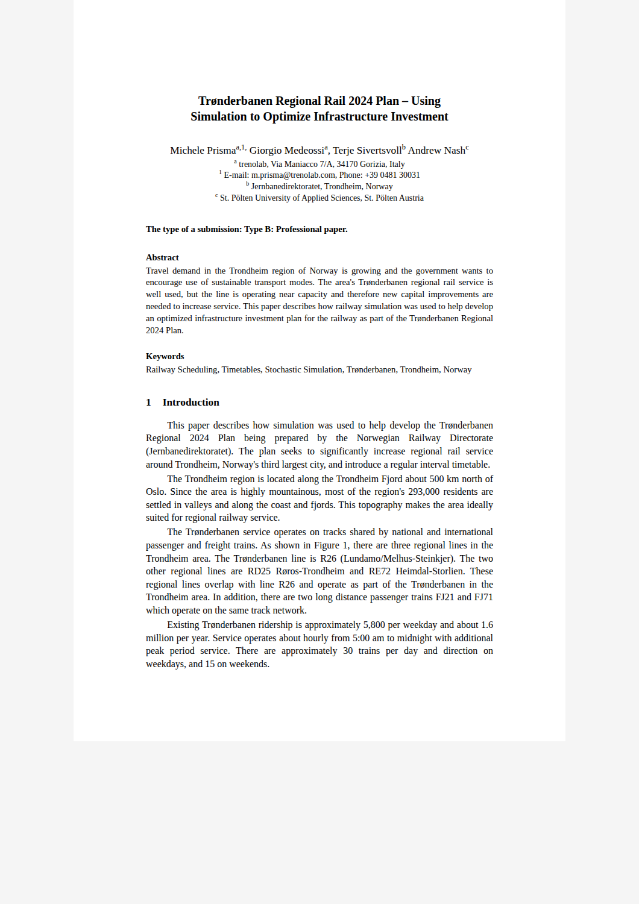Trønderbanen Regional Rail 2024 Plan – Using
Simulation to Optimize Infrastructure Investment
Michele Prismaa,1, Giorgio Medeossia, Terje Sivertsvollb Andrew Nashc
a trenolab, Via Maniacco 7/A, 34170 Gorizia, Italy
1 E-mail: m.prisma@trenolab.com, Phone: +39 0481 30031
b Jernbanedirektoratet, Trondheim, Norway
c St. Pölten University of Applied Sciences, St. Pölten Austria
The type of a submission: Type B: Professional paper.
Abstract
Travel demand in the Trondheim region of Norway is growing and the government wants to encourage use of sustainable transport modes. The area's Trønderbanen regional rail service is well used, but the line is operating near capacity and therefore new capital improvements are needed to increase service. This paper describes how railway simulation was used to help develop an optimized infrastructure investment plan for the railway as part of the Trønderbanen Regional 2024 Plan.
Keywords
Railway Scheduling, Timetables, Stochastic Simulation, Trønderbanen, Trondheim, Norway
1 Introduction
This paper describes how simulation was used to help develop the Trønderbanen Regional 2024 Plan being prepared by the Norwegian Railway Directorate (Jernbanedirektoratet). The plan seeks to significantly increase regional rail service around Trondheim, Norway's third largest city, and introduce a regular interval timetable.
The Trondheim region is located along the Trondheim Fjord about 500 km north of Oslo. Since the area is highly mountainous, most of the region's 293,000 residents are settled in valleys and along the coast and fjords. This topography makes the area ideally suited for regional railway service.
The Trønderbanen service operates on tracks shared by national and international passenger and freight trains. As shown in Figure 1, there are three regional lines in the Trondheim area. The Trønderbanen line is R26 (Lundamo/Melhus-Steinkjer). The two other regional lines are RD25 Røros-Trondheim and RE72 Heimdal-Storlien. These regional lines overlap with line R26 and operate as part of the Trønderbanen in the Trondheim area. In addition, there are two long distance passenger trains FJ21 and FJ71 which operate on the same track network.
Existing Trønderbanen ridership is approximately 5,800 per weekday and about 1.6 million per year. Service operates about hourly from 5:00 am to midnight with additional peak period service. There are approximately 30 trains per day and direction on weekdays, and 15 on weekends.